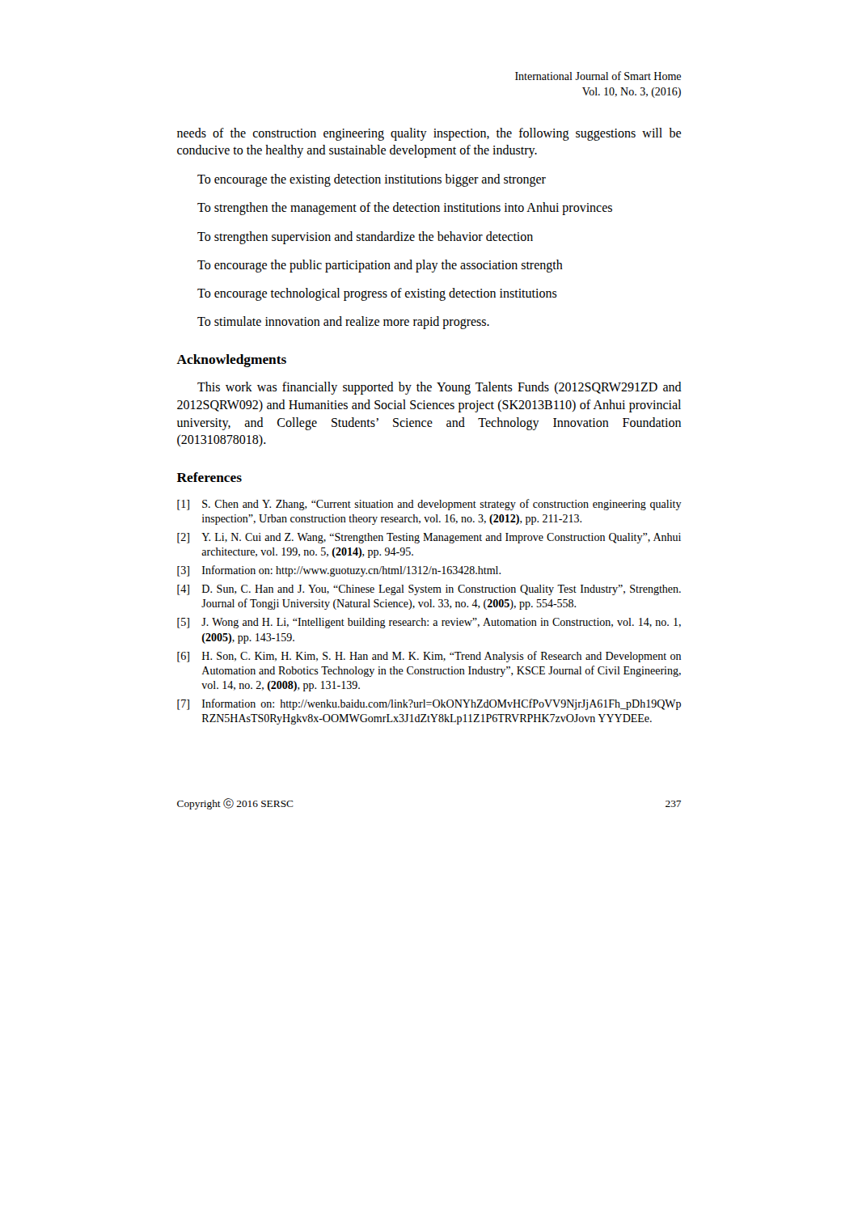International Journal of Smart Home
Vol. 10, No. 3, (2016)
needs of the construction engineering quality inspection, the following suggestions will be conducive to the healthy and sustainable development of the industry.
To encourage the existing detection institutions bigger and stronger
To strengthen the management of the detection institutions into Anhui provinces
To strengthen supervision and standardize the behavior detection
To encourage the public participation and play the association strength
To encourage technological progress of existing detection institutions
To stimulate innovation and realize more rapid progress.
Acknowledgments
This work was financially supported by the Young Talents Funds (2012SQRW291ZD and 2012SQRW092) and Humanities and Social Sciences project (SK2013B110) of Anhui provincial university, and College Students’ Science and Technology Innovation Foundation (201310878018).
References
S. Chen and Y. Zhang, “Current situation and development strategy of construction engineering quality inspection”, Urban construction theory research, vol. 16, no. 3, (2012), pp. 211-213.
Y. Li, N. Cui and Z. Wang, “Strengthen Testing Management and Improve Construction Quality”, Anhui architecture, vol. 199, no. 5, (2014), pp. 94-95.
Information on: http://www.guotuzy.cn/html/1312/n-163428.html.
D. Sun, C. Han and J. You, “Chinese Legal System in Construction Quality Test Industry”, Strengthen. Journal of Tongji University (Natural Science), vol. 33, no. 4, (2005), pp. 554-558.
J. Wong and H. Li, “Intelligent building research: a review”, Automation in Construction, vol. 14, no. 1, (2005), pp. 143-159.
H. Son, C. Kim, H. Kim, S. H. Han and M. K. Kim, “Trend Analysis of Research and Development on Automation and Robotics Technology in the Construction Industry”, KSCE Journal of Civil Engineering, vol. 14, no. 2, (2008), pp. 131-139.
Information on: http://wenku.baidu.com/link?url=OkONYhZdOMvHCfPoVV9NjrJjA61Fh_pDh19QWpRZN5HAsTS0RyHgkv8x-OOMWGomrLx3J1dZtY8kLp11Z1P6TRVRPHK7zvOJovn YYYDEEe.
Copyright ⓒ 2016 SERSC 237